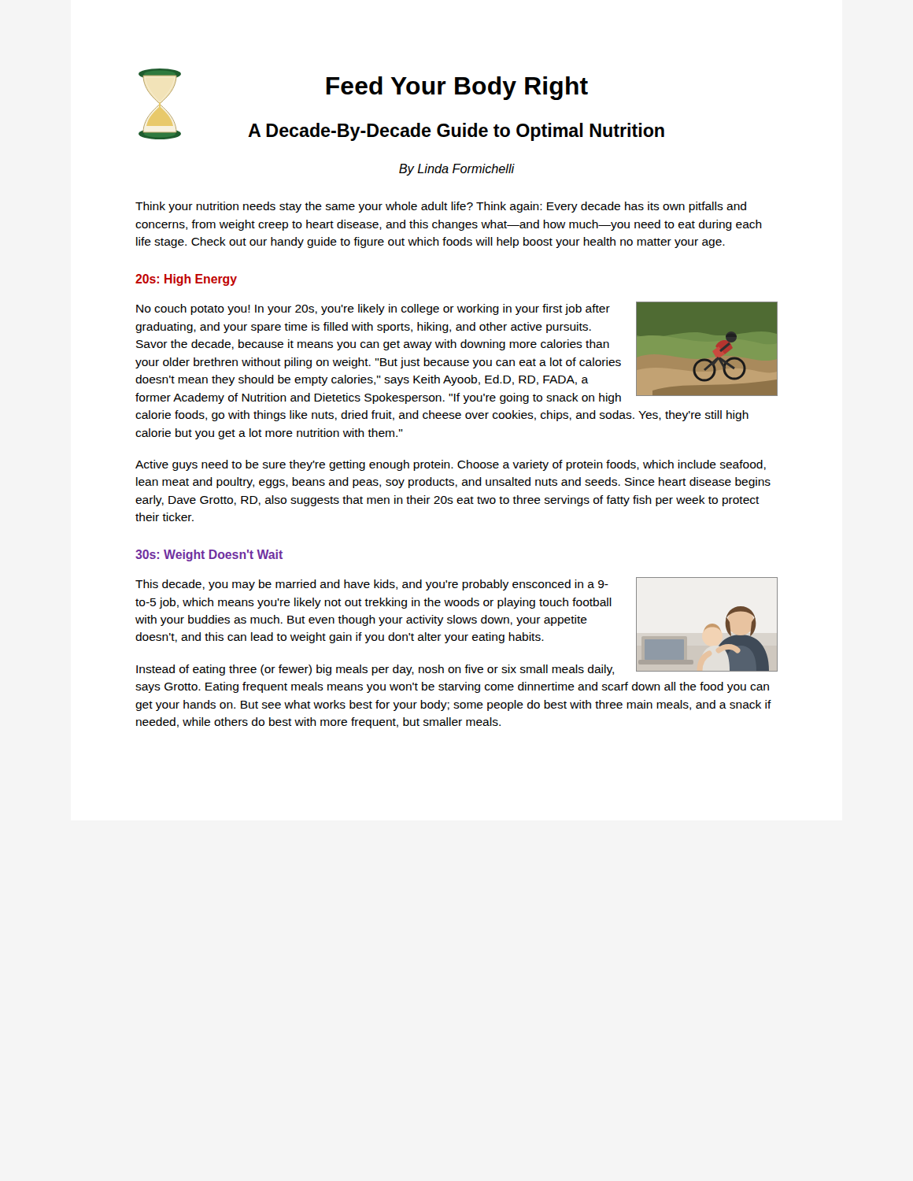Feed Your Body Right
A Decade-By-Decade Guide to Optimal Nutrition
By Linda Formichelli
Think your nutrition needs stay the same your whole adult life? Think again: Every decade has its own pitfalls and concerns, from weight creep to heart disease, and this changes what—and how much—you need to eat during each life stage. Check out our handy guide to figure out which foods will help boost your health no matter your age.
20s: High Energy
No couch potato you! In your 20s, you're likely in college or working in your first job after graduating, and your spare time is filled with sports, hiking, and other active pursuits. Savor the decade, because it means you can get away with downing more calories than your older brethren without piling on weight. "But just because you can eat a lot of calories doesn't mean they should be empty calories," says Keith Ayoob, Ed.D, RD, FADA, a former Academy of Nutrition and Dietetics Spokesperson. "If you're going to snack on high calorie foods, go with things like nuts, dried fruit, and cheese over cookies, chips, and sodas. Yes, they're still high calorie but you get a lot more nutrition with them."
Active guys need to be sure they're getting enough protein. Choose a variety of protein foods, which include seafood, lean meat and poultry, eggs, beans and peas, soy products, and unsalted nuts and seeds. Since heart disease begins early, Dave Grotto, RD, also suggests that men in their 20s eat two to three servings of fatty fish per week to protect their ticker.
30s: Weight Doesn't Wait
This decade, you may be married and have kids, and you're probably ensconced in a 9-to-5 job, which means you're likely not out trekking in the woods or playing touch football with your buddies as much. But even though your activity slows down, your appetite doesn't, and this can lead to weight gain if you don't alter your eating habits.
Instead of eating three (or fewer) big meals per day, nosh on five or six small meals daily, says Grotto. Eating frequent meals means you won't be starving come dinnertime and scarf down all the food you can get your hands on. But see what works best for your body; some people do best with three main meals, and a snack if needed, while others do best with more frequent, but smaller meals.